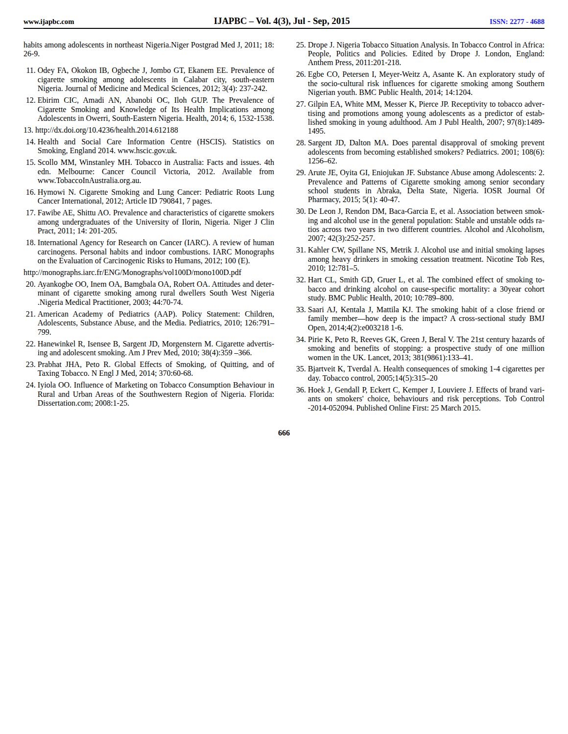www.ijapbc.com IJAPBC – Vol. 4(3), Jul - Sep, 2015 ISSN: 2277 - 4688
habits among adolescents in northeast Nigeria.Niger Postgrad Med J, 2011; 18: 26-9.
Odey FA, Okokon IB, Ogbeche J, Jombo GT, Ekanem EE. Prevalence of cigarette smoking among adolescents in Calabar city, south-eastern Nigeria. Journal of Medicine and Medical Sciences, 2012; 3(4): 237-242.
Ebirim CIC, Amadi AN, Abanobi OC, Iloh GUP. The Prevalence of Cigarette Smoking and Knowledge of Its Health Implications among Adolescents in Owerri, South-Eastern Nigeria. Health, 2014; 6, 1532-1538.
13. http://dx.doi.org/10.4236/health.2014.612188
Health and Social Care Information Centre (HSCIS). Statistics on Smoking, England 2014. www.hscic.gov.uk.
Scollo MM, Winstanley MH. Tobacco in Australia: Facts and issues. 4th edn. Melbourne: Cancer Council Victoria, 2012. Available from www.TobaccoInAustralia.org.au.
Hymowi N. Cigarette Smoking and Lung Cancer: Pediatric Roots Lung Cancer International, 2012; Article ID 790841, 7 pages.
Fawibe AE, Shittu AO. Prevalence and characteristics of cigarette smokers among undergraduates of the University of Ilorin, Nigeria. Niger J Clin Pract, 2011; 14: 201-205.
International Agency for Research on Cancer (IARC). A review of human carcinogens. Personal habits and indoor combustions. IARC Monographs on the Evaluation of Carcinogenic Risks to Humans, 2012; 100 (E).
http://monographs.iarc.fr/ENG/Monographs/vol100D/mono100D.pdf
Ayankogbe OO, Inem OA, Bamgbala OA, Robert OA. Attitudes and determinant of cigarette smoking among rural dwellers South West Nigeria .Nigeria Medical Practitioner, 2003; 44:70-74.
American Academy of Pediatrics (AAP). Policy Statement: Children, Adolescents, Substance Abuse, and the Media. Pediatrics, 2010; 126:791–799.
Hanewinkel R, Isensee B, Sargent JD, Morgenstern M. Cigarette advertising and adolescent smoking. Am J Prev Med, 2010; 38(4):359 –366.
Prabhat JHA, Peto R. Global Effects of Smoking, of Quitting, and of Taxing Tobacco. N Engl J Med, 2014; 370:60-68.
Iyiola OO. Influence of Marketing on Tobacco Consumption Behaviour in Rural and Urban Areas of the Southwestern Region of Nigeria. Florida: Dissertation.com; 2008:1-25.
Drope J. Nigeria Tobacco Situation Analysis. In Tobacco Control in Africa: People, Politics and Policies. Edited by Drope J. London, England: Anthem Press, 2011:201-218.
Egbe CO, Petersen I, Meyer-Weitz A, Asante K. An exploratory study of the socio-cultural risk influences for cigarette smoking among Southern Nigerian youth. BMC Public Health, 2014; 14:1204.
Gilpin EA, White MM, Messer K, Pierce JP. Receptivity to tobacco advertising and promotions among young adolescents as a predictor of established smoking in young adulthood. Am J Publ Health, 2007; 97(8):1489-1495.
Sargent JD, Dalton MA. Does parental disapproval of smoking prevent adolescents from becoming established smokers? Pediatrics. 2001; 108(6): 1256–62.
Arute JE, Oyita GI, Eniojukan JF. Substance Abuse among Adolescents: 2. Prevalence and Patterns of Cigarette smoking among senior secondary school students in Abraka, Delta State, Nigeria. IOSR Journal Of Pharmacy, 2015; 5(1): 40-47.
De Leon J, Rendon DM, Baca-Garcia E, et al. Association between smoking and alcohol use in the general population: Stable and unstable odds ratios across two years in two different countries. Alcohol and Alcoholism, 2007; 42(3):252-257.
Kahler CW, Spillane NS, Metrik J. Alcohol use and initial smoking lapses among heavy drinkers in smoking cessation treatment. Nicotine Tob Res, 2010; 12:781–5.
Hart CL, Smith GD, Gruer L, et al. The combined effect of smoking tobacco and drinking alcohol on cause-specific mortality: a 30year cohort study. BMC Public Health, 2010; 10:789–800.
Saari AJ, Kentala J, Mattila KJ. The smoking habit of a close friend or family member—how deep is the impact? A cross-sectional study BMJ Open, 2014;4(2):e003218 1-6.
Pirie K, Peto R, Reeves GK, Green J, Beral V. The 21st century hazards of smoking and benefits of stopping: a prospective study of one million women in the UK. Lancet, 2013; 381(9861):133–41.
Bjartveit K, Tverdal A. Health consequences of smoking 1-4 cigarettes per day. Tobacco control, 2005;14(5):315–20
Hoek J, Gendall P, Eckert C, Kemper J, Louviere J. Effects of brand variants on smokers' choice, behaviours and risk perceptions. Tob Control -2014-052094. Published Online First: 25 March 2015.
666